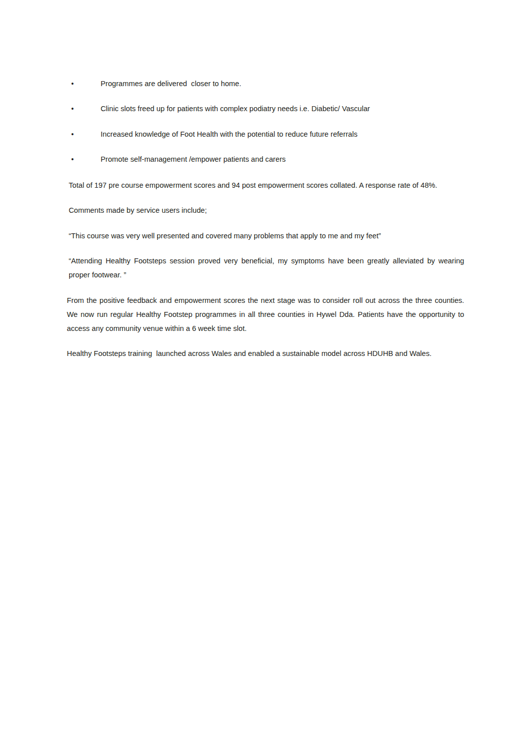Programmes are delivered closer to home.
Clinic slots freed up for patients with complex podiatry needs i.e. Diabetic/ Vascular
Increased knowledge of Foot Health with the potential to reduce future referrals
Promote self-management /empower patients and carers
Total of 197 pre course empowerment scores and 94 post empowerment scores collated. A response rate of 48%.
Comments made by service users include;
“This course was very well presented and covered many problems that apply to me and my feet”
“Attending Healthy Footsteps session proved very beneficial, my symptoms have been greatly alleviated by wearing proper footwear. ”
From the positive feedback and empowerment scores the next stage was to consider roll out across the three counties. We now run regular Healthy Footstep programmes in all three counties in Hywel Dda. Patients have the opportunity to access any community venue within a 6 week time slot.
Healthy Footsteps training launched across Wales and enabled a sustainable model across HDUHB and Wales.